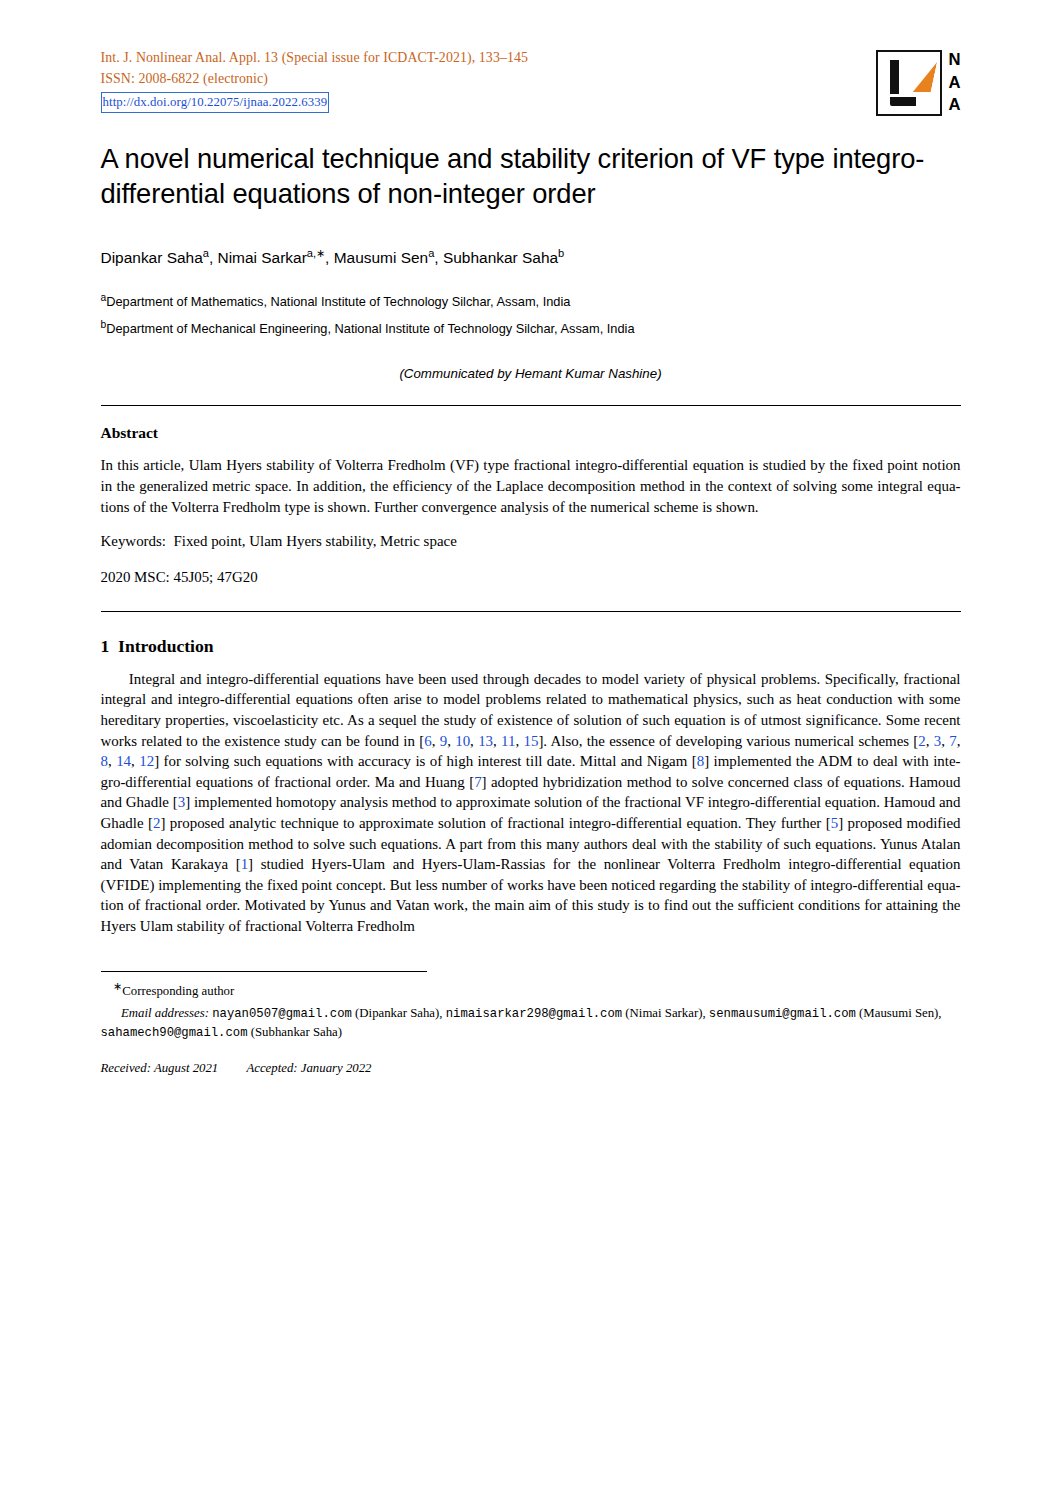Int. J. Nonlinear Anal. Appl. 13 (Special issue for ICDACT-2021), 133–145
ISSN: 2008-6822 (electronic)
http://dx.doi.org/10.22075/ijnaa.2022.6339
N A A
A novel numerical technique and stability criterion of VF type integro-differential equations of non-integer order
Dipankar Sahaa, Nimai Sarkara,∗, Mausumi Sena, Subhankar Sahab
aDepartment of Mathematics, National Institute of Technology Silchar, Assam, India
bDepartment of Mechanical Engineering, National Institute of Technology Silchar, Assam, India
(Communicated by Hemant Kumar Nashine)
Abstract
In this article, Ulam Hyers stability of Volterra Fredholm (VF) type fractional integro-differential equation is studied by the fixed point notion in the generalized metric space. In addition, the efficiency of the Laplace decomposition method in the context of solving some integral equations of the Volterra Fredholm type is shown. Further convergence analysis of the numerical scheme is shown.
Keywords: Fixed point, Ulam Hyers stability, Metric space
2020 MSC: 45J05; 47G20
1 Introduction
Integral and integro-differential equations have been used through decades to model variety of physical problems. Specifically, fractional integral and integro-differential equations often arise to model problems related to mathematical physics, such as heat conduction with some hereditary properties, viscoelasticity etc. As a sequel the study of existence of solution of such equation is of utmost significance. Some recent works related to the existence study can be found in [6, 9, 10, 13, 11, 15]. Also, the essence of developing various numerical schemes [2, 3, 7, 8, 14, 12] for solving such equations with accuracy is of high interest till date. Mittal and Nigam [8] implemented the ADM to deal with integro-differential equations of fractional order. Ma and Huang [7] adopted hybridization method to solve concerned class of equations. Hamoud and Ghadle [3] implemented homotopy analysis method to approximate solution of the fractional VF integro-differential equation. Hamoud and Ghadle [2] proposed analytic technique to approximate solution of fractional integro-differential equation. They further [5] proposed modified adomian decomposition method to solve such equations. A part from this many authors deal with the stability of such equations. Yunus Atalan and Vatan Karakaya [1] studied Hyers-Ulam and Hyers-Ulam-Rassias for the nonlinear Volterra Fredholm integro-differential equation (VFIDE) implementing the fixed point concept. But less number of works have been noticed regarding the stability of integro-differential equation of fractional order. Motivated by Yunus and Vatan work, the main aim of this study is to find out the sufficient conditions for attaining the Hyers Ulam stability of fractional Volterra Fredholm
∗Corresponding author
Email addresses: nayan0507@gmail.com (Dipankar Saha), nimaisarkar298@gmail.com (Nimai Sarkar), senmausumi@gmail.com (Mausumi Sen), sahamech90@gmail.com (Subhankar Saha)
Received: August 2021 Accepted: January 2022